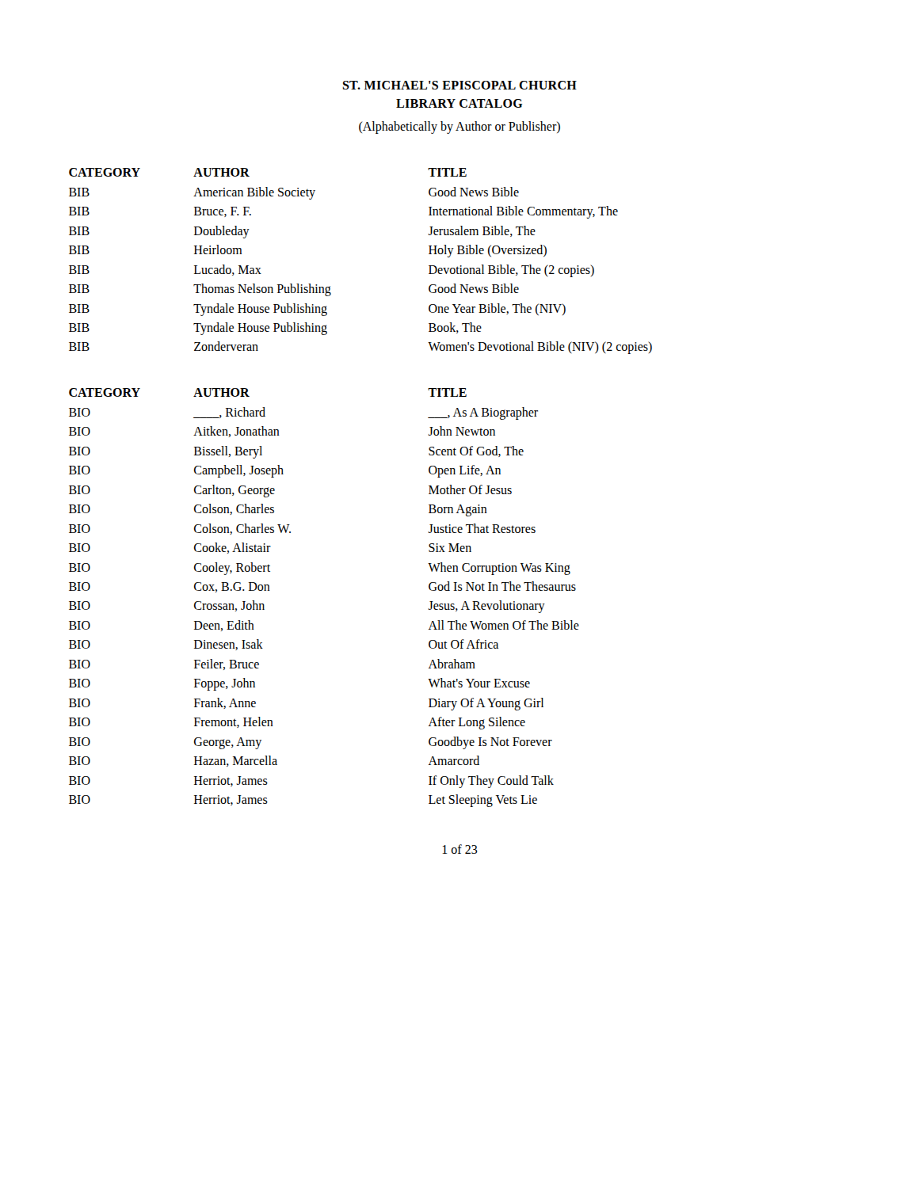ST. MICHAEL'S EPISCOPAL CHURCH
LIBRARY CATALOG
(Alphabetically by Author or Publisher)
| Category | Author | Title |
| --- | --- | --- |
| BIB | American Bible Society | Good News Bible |
| BIB | Bruce, F. F. | International Bible Commentary, The |
| BIB | Doubleday | Jerusalem Bible, The |
| BIB | Heirloom | Holy Bible (Oversized) |
| BIB | Lucado, Max | Devotional Bible, The (2 copies) |
| BIB | Thomas Nelson Publishing | Good News Bible |
| BIB | Tyndale House Publishing | One Year Bible, The (NIV) |
| BIB | Tyndale House Publishing | Book, The |
| BIB | Zonderveran | Women's Devotional Bible (NIV) (2 copies) |
| Category | Author | Title |
| --- | --- | --- |
| BIO | ____, Richard | ___, As A Biographer |
| BIO | Aitken, Jonathan | John Newton |
| BIO | Bissell, Beryl | Scent Of God, The |
| BIO | Campbell, Joseph | Open Life, An |
| BIO | Carlton, George | Mother Of Jesus |
| BIO | Colson, Charles | Born Again |
| BIO | Colson, Charles W. | Justice That Restores |
| BIO | Cooke, Alistair | Six Men |
| BIO | Cooley, Robert | When Corruption Was King |
| BIO | Cox, B.G. Don | God Is Not In The Thesaurus |
| BIO | Crossan, John | Jesus, A Revolutionary |
| BIO | Deen, Edith | All The Women Of The Bible |
| BIO | Dinesen, Isak | Out Of Africa |
| BIO | Feiler, Bruce | Abraham |
| BIO | Foppe, John | What's Your Excuse |
| BIO | Frank, Anne | Diary Of A Young Girl |
| BIO | Fremont, Helen | After Long Silence |
| BIO | George, Amy | Goodbye Is Not Forever |
| BIO | Hazan, Marcella | Amarcord |
| BIO | Herriot, James | If Only They Could Talk |
| BIO | Herriot, James | Let Sleeping Vets Lie |
1 of 23